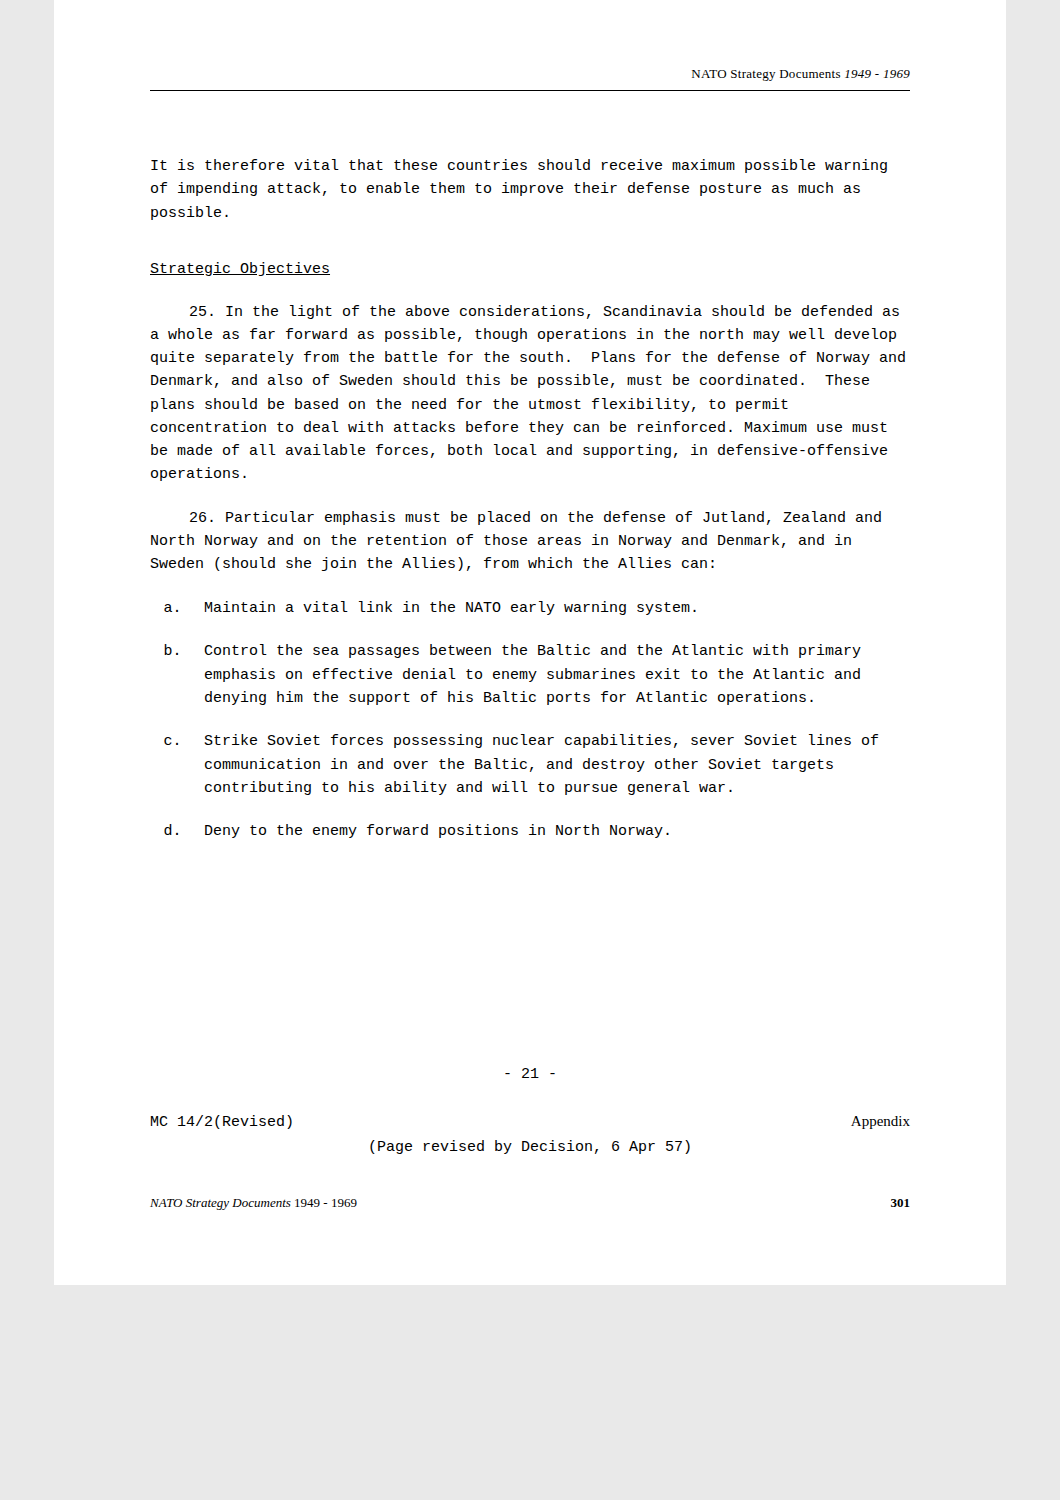NATO Strategy Documents 1949 - 1969
It is therefore vital that these countries should receive maximum possible warning of impending attack, to enable them to improve their defense posture as much as possible.
Strategic Objectives
25. In the light of the above considerations, Scandinavia should be defended as a whole as far forward as possible, though operations in the north may well develop quite separately from the battle for the south. Plans for the defense of Norway and Denmark, and also of Sweden should this be possible, must be coordinated. These plans should be based on the need for the utmost flexibility, to permit concentration to deal with attacks before they can be reinforced. Maximum use must be made of all available forces, both local and supporting, in defensive-offensive operations.
26. Particular emphasis must be placed on the defense of Jutland, Zealand and North Norway and on the retention of those areas in Norway and Denmark, and in Sweden (should she join the Allies), from which the Allies can:
a. Maintain a vital link in the NATO early warning system.
b. Control the sea passages between the Baltic and the Atlantic with primary emphasis on effective denial to enemy submarines exit to the Atlantic and denying him the support of his Baltic ports for Atlantic operations.
c. Strike Soviet forces possessing nuclear capabilities, sever Soviet lines of communication in and over the Baltic, and destroy other Soviet targets contributing to his ability and will to pursue general war.
d. Deny to the enemy forward positions in North Norway.
- 21 -
MC 14/2(Revised) Appendix
(Page revised by Decision, 6 Apr 57)
NATO Strategy Documents 1949 - 1969 301